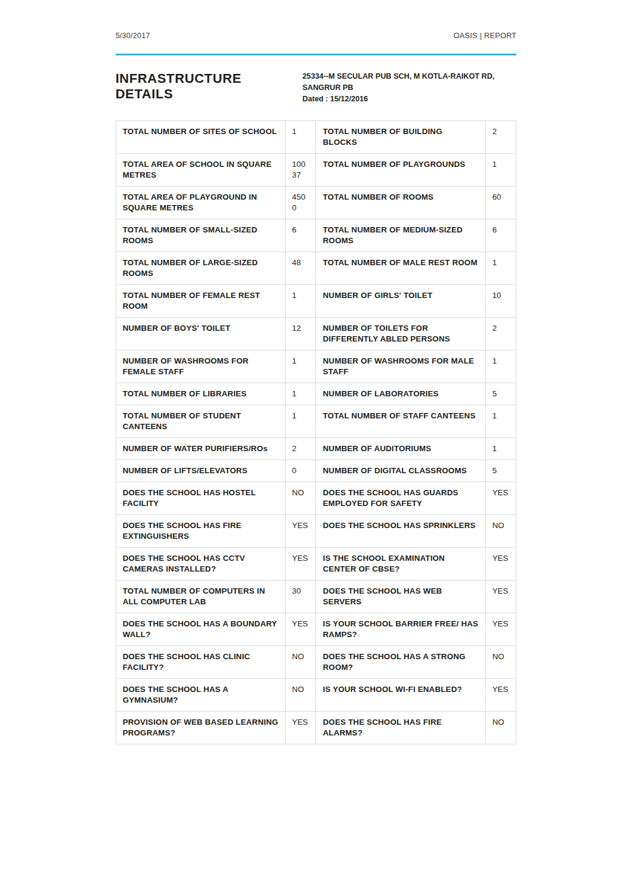5/30/2017 OASIS | REPORT
INFRASTRUCTURE DETAILS
25334--M SECULAR PUB SCH, M KOTLA-RAIKOT RD, SANGRUR PB
Dated : 15/12/2016
| TOTAL NUMBER OF SITES OF SCHOOL | 1 | TOTAL NUMBER OF BUILDING BLOCKS | 2 |
| TOTAL AREA OF SCHOOL IN SQUARE METRES | 10037 | TOTAL NUMBER OF PLAYGROUNDS | 1 |
| TOTAL AREA OF PLAYGROUND IN SQUARE METRES | 4500 | TOTAL NUMBER OF ROOMS | 60 |
| TOTAL NUMBER OF SMALL-SIZED ROOMS | 6 | TOTAL NUMBER OF MEDIUM-SIZED ROOMS | 6 |
| TOTAL NUMBER OF LARGE-SIZED ROOMS | 48 | TOTAL NUMBER OF MALE REST ROOM | 1 |
| TOTAL NUMBER OF FEMALE REST ROOM | 1 | NUMBER OF GIRLS' TOILET | 10 |
| NUMBER OF BOYS' TOILET | 12 | NUMBER OF TOILETS FOR DIFFERENTLY ABLED PERSONS | 2 |
| NUMBER OF WASHROOMS FOR FEMALE STAFF | 1 | NUMBER OF WASHROOMS FOR MALE STAFF | 1 |
| TOTAL NUMBER OF LIBRARIES | 1 | NUMBER OF LABORATORIES | 5 |
| TOTAL NUMBER OF STUDENT CANTEENS | 1 | TOTAL NUMBER OF STAFF CANTEENS | 1 |
| NUMBER OF WATER PURIFIERS/ROs | 2 | NUMBER OF AUDITORIUMS | 1 |
| NUMBER OF LIFTS/ELEVATORS | 0 | NUMBER OF DIGITAL CLASSROOMS | 5 |
| DOES THE SCHOOL HAS HOSTEL FACILITY | NO | DOES THE SCHOOL HAS GUARDS EMPLOYED FOR SAFETY | YES |
| DOES THE SCHOOL HAS FIRE EXTINGUISHERS | YES | DOES THE SCHOOL HAS SPRINKLERS | NO |
| DOES THE SCHOOL HAS CCTV CAMERAS INSTALLED? | YES | IS THE SCHOOL EXAMINATION CENTER OF CBSE? | YES |
| TOTAL NUMBER OF COMPUTERS IN ALL COMPUTER LAB | 30 | DOES THE SCHOOL HAS WEB SERVERS | YES |
| DOES THE SCHOOL HAS A BOUNDARY WALL? | YES | IS YOUR SCHOOL BARRIER FREE/ HAS RAMPS? | YES |
| DOES THE SCHOOL HAS CLINIC FACILITY? | NO | DOES THE SCHOOL HAS A STRONG ROOM? | NO |
| DOES THE SCHOOL HAS A GYMNASIUM? | NO | IS YOUR SCHOOL WI-FI ENABLED? | YES |
| PROVISION OF WEB BASED LEARNING PROGRAMS? | YES | DOES THE SCHOOL HAS FIRE ALARMS? | NO |